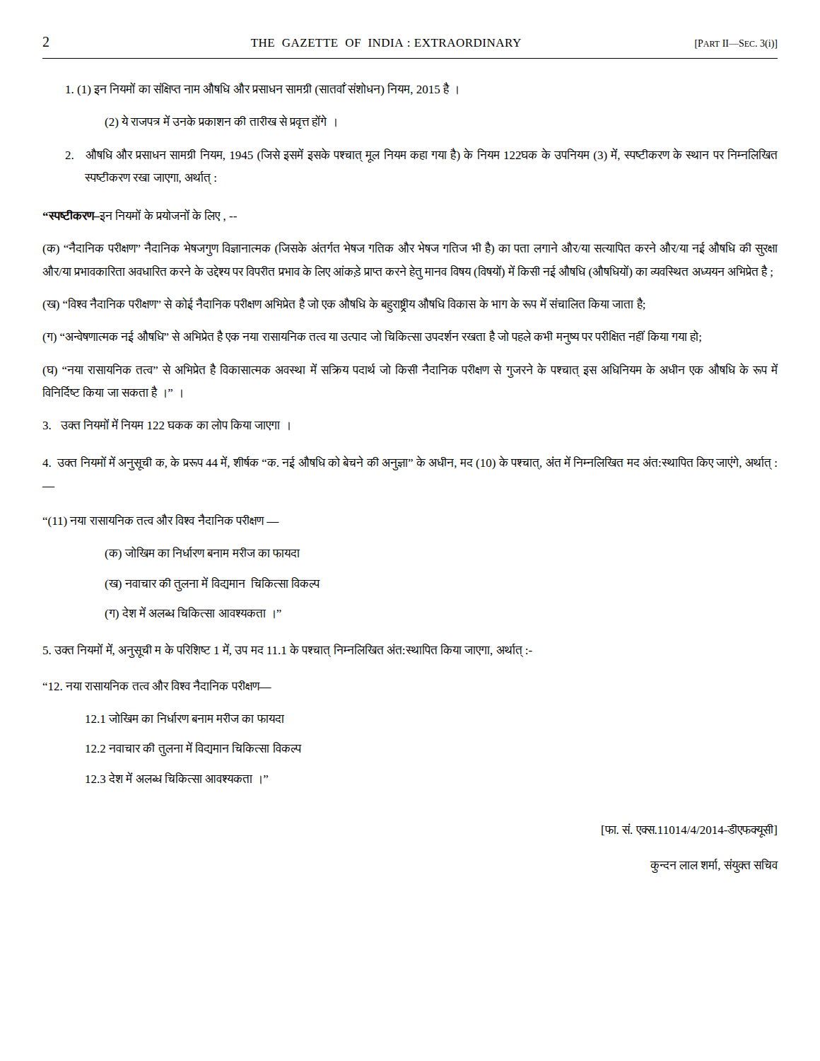2 THE GAZETTE OF INDIA : EXTRAORDINARY [PART II—SEC. 3(i)]
1. (1) इन नियमों का संक्षिप्त नाम औषधि और प्रसाधन सामग्री (सातवाँ संशोधन) नियम, 2015 है ।
(2) ये राजपत्र में उनके प्रकाशन की तारीख से प्रवृत्त होंगे ।
2. औषधि और प्रसाधन सामग्री नियम, 1945 (जिसे इसमें इसके पश्चात् मूल नियम कहा गया है) के नियम 122घक के उपनियम (3) में, स्पष्टीकरण के स्थान पर निम्नलिखित स्पष्टीकरण रखा जाएगा, अर्थात् :
“स्पष्टीकरण–इन नियमों के प्रयोजनों के लिए , --
(क) “नैदानिक परीक्षण” नैदानिक भेषजगुण विज्ञानात्मक (जिसके अंतर्गत भेषज गतिक और भेषज गतिज भी है) का पता लगाने और/या सत्यापित करने और/या नई औषधि की सुरक्षा और/या प्रभावकारिता अवधारित करने के उद्देश्य पर विपरीत प्रभाव के लिए आंकड़े प्राप्त करने हेतु मानव विषय (विषयों) में किसी नई औषधि (औषधियों) का व्यवस्थित अध्ययन अभिप्रेत है ;
(ख) “विश्व नैदानिक परीक्षण” से कोई नैदानिक परीक्षण अभिप्रेत है जो एक औषधि के बहुराष्ट्रीय औषधि विकास के भाग के रूप में संचालित किया जाता है;
(ग) “अन्वेषणात्मक नई औषधि” से अभिप्रेत है एक नया रासायनिक तत्व या उत्पाद जो चिकित्सा उपदर्शन रखता है जो पहले कभी मनुष्य पर परीक्षित नहीं किया गया हो;
(घ) “नया रासायनिक तत्व” से अभिप्रेत है विकासात्मक अवस्था में सक्रिय पदार्थ जो किसी नैदानिक परीक्षण से गुजरने के पश्चात् इस अधिनियम के अधीन एक औषधि के रूप में विनिर्दिष्ट किया जा सकता है ।” ।
3. उक्त नियमों में नियम 122 घकक का लोप किया जाएगा ।
4. उक्त नियमों में अनुसूची क, के प्ररूप 44 में, शीर्षक “क. नई औषधि को बेचने की अनुज्ञा” के अधीन, मद (10) के पश्चात्, अंत में निम्नलिखित मद अंत:स्थापित किए जाएंगे, अर्थात् :—
“(11) नया रासायनिक तत्व और विश्व नैदानिक परीक्षण —
(क) जोखिम का निर्धारण बनाम मरीज का फायदा
(ख) नवाचार की तुलना में विद्यमान चिकित्सा विकल्प
(ग) देश में अलब्ध चिकित्सा आवश्यकता ।”
5. उक्त नियमों में, अनुसूची म के परिशिष्ट 1 में, उप मद 11.1 के पश्चात् निम्नलिखित अंत:स्थापित किया जाएगा, अर्थात् :-
“12. नया रासायनिक तत्व और विश्व नैदानिक परीक्षण—
12.1 जोखिम का निर्धारण बनाम मरीज का फायदा
12.2 नवाचार की तुलना में विद्यमान चिकित्सा विकल्प
12.3 देश में अलब्ध चिकित्सा आवश्यकता ।”
[फा. सं. एक्स.11014/4/2014-डीएफक्यूसी]
कुन्दन लाल शर्मा, संयुक्त सचिव